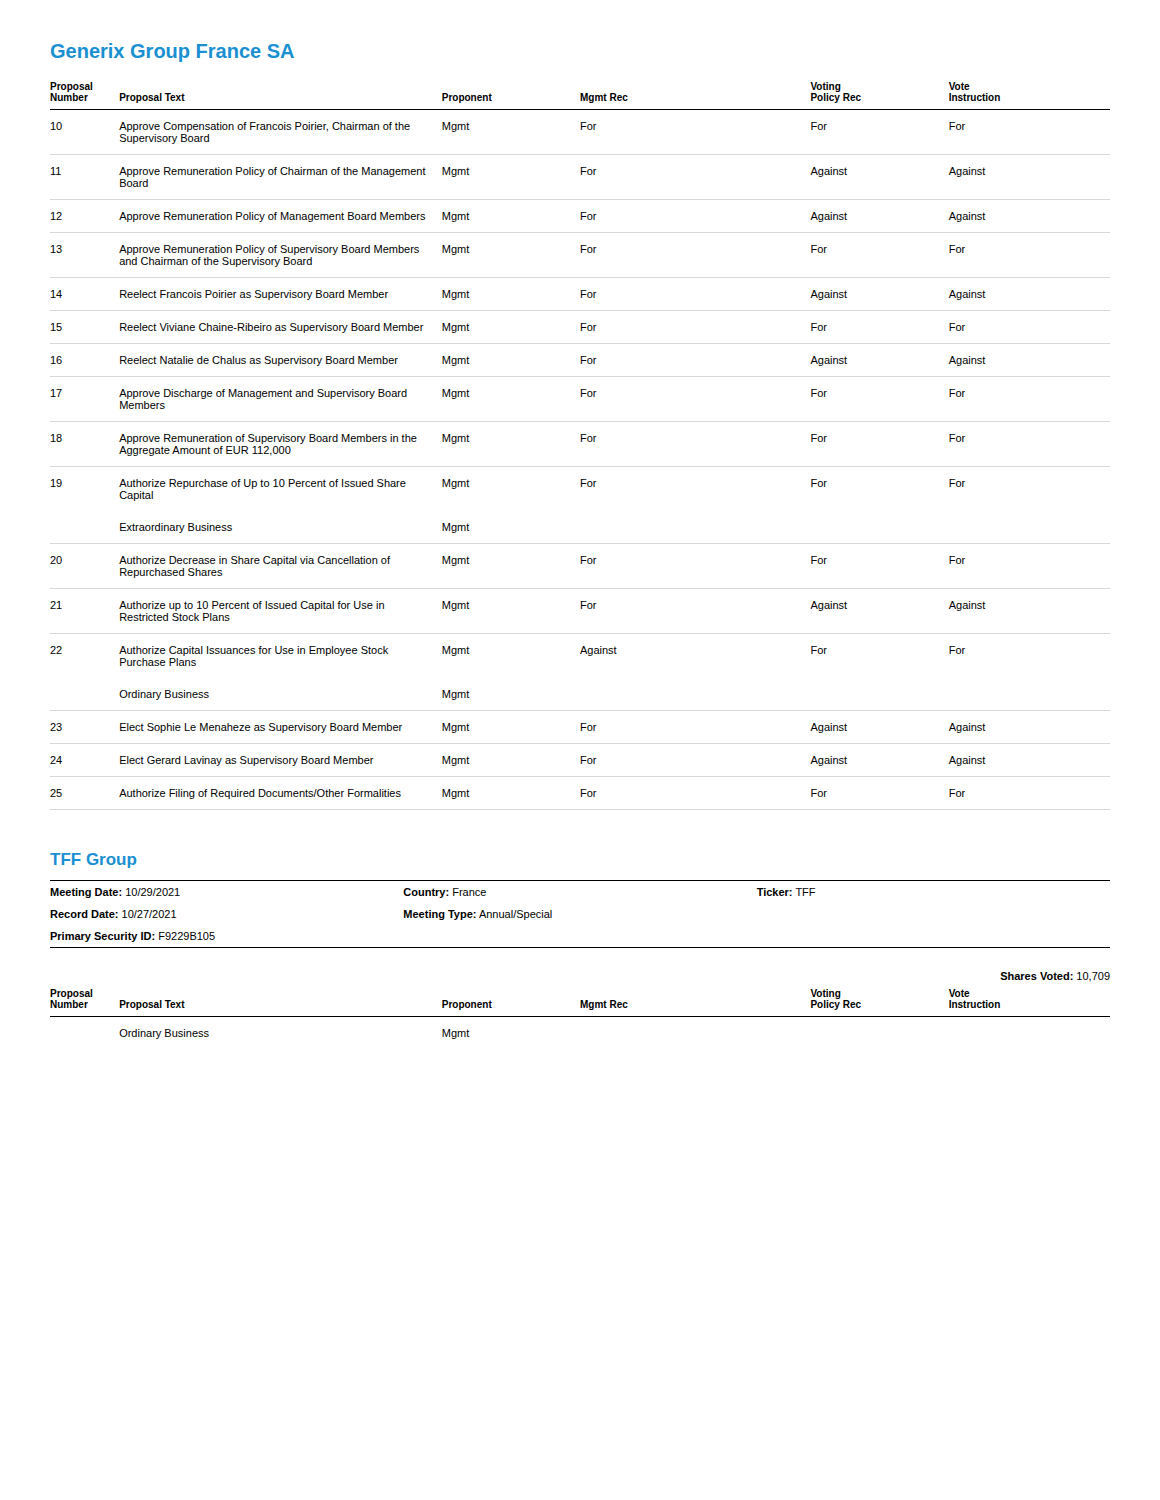Generix Group France SA
| Proposal Number | Proposal Text | Proponent | Mgmt Rec | Voting Policy Rec | Vote Instruction |
| --- | --- | --- | --- | --- | --- |
| 10 | Approve Compensation of Francois Poirier, Chairman of the Supervisory Board | Mgmt | For | For | For |
| 11 | Approve Remuneration Policy of Chairman of the Management Board | Mgmt | For | Against | Against |
| 12 | Approve Remuneration Policy of Management Board Members | Mgmt | For | Against | Against |
| 13 | Approve Remuneration Policy of Supervisory Board Members and Chairman of the Supervisory Board | Mgmt | For | For | For |
| 14 | Reelect Francois Poirier as Supervisory Board Member | Mgmt | For | Against | Against |
| 15 | Reelect Viviane Chaine-Ribeiro as Supervisory Board Member | Mgmt | For | For | For |
| 16 | Reelect Natalie de Chalus as Supervisory Board Member | Mgmt | For | Against | Against |
| 17 | Approve Discharge of Management and Supervisory Board Members | Mgmt | For | For | For |
| 18 | Approve Remuneration of Supervisory Board Members in the Aggregate Amount of EUR 112,000 | Mgmt | For | For | For |
| 19 | Authorize Repurchase of Up to 10 Percent of Issued Share Capital | Mgmt | For | For | For |
| | Extraordinary Business | Mgmt | | | |
| 20 | Authorize Decrease in Share Capital via Cancellation of Repurchased Shares | Mgmt | For | For | For |
| 21 | Authorize up to 10 Percent of Issued Capital for Use in Restricted Stock Plans | Mgmt | For | Against | Against |
| 22 | Authorize Capital Issuances for Use in Employee Stock Purchase Plans | Mgmt | Against | For | For |
| | Ordinary Business | Mgmt | | | |
| 23 | Elect Sophie Le Menaheze as Supervisory Board Member | Mgmt | For | Against | Against |
| 24 | Elect Gerard Lavinay as Supervisory Board Member | Mgmt | For | Against | Against |
| 25 | Authorize Filing of Required Documents/Other Formalities | Mgmt | For | For | For |
TFF Group
| Meeting Date: 10/29/2021 | Country: France | Ticker: TFF |
| Record Date: 10/27/2021 | Meeting Type: Annual/Special | |
| Primary Security ID: F9229B105 | | |
Shares Voted: 10,709
| Proposal Number | Proposal Text | Proponent | Mgmt Rec | Voting Policy Rec | Vote Instruction |
| --- | --- | --- | --- | --- | --- |
| | Ordinary Business | Mgmt | | | |